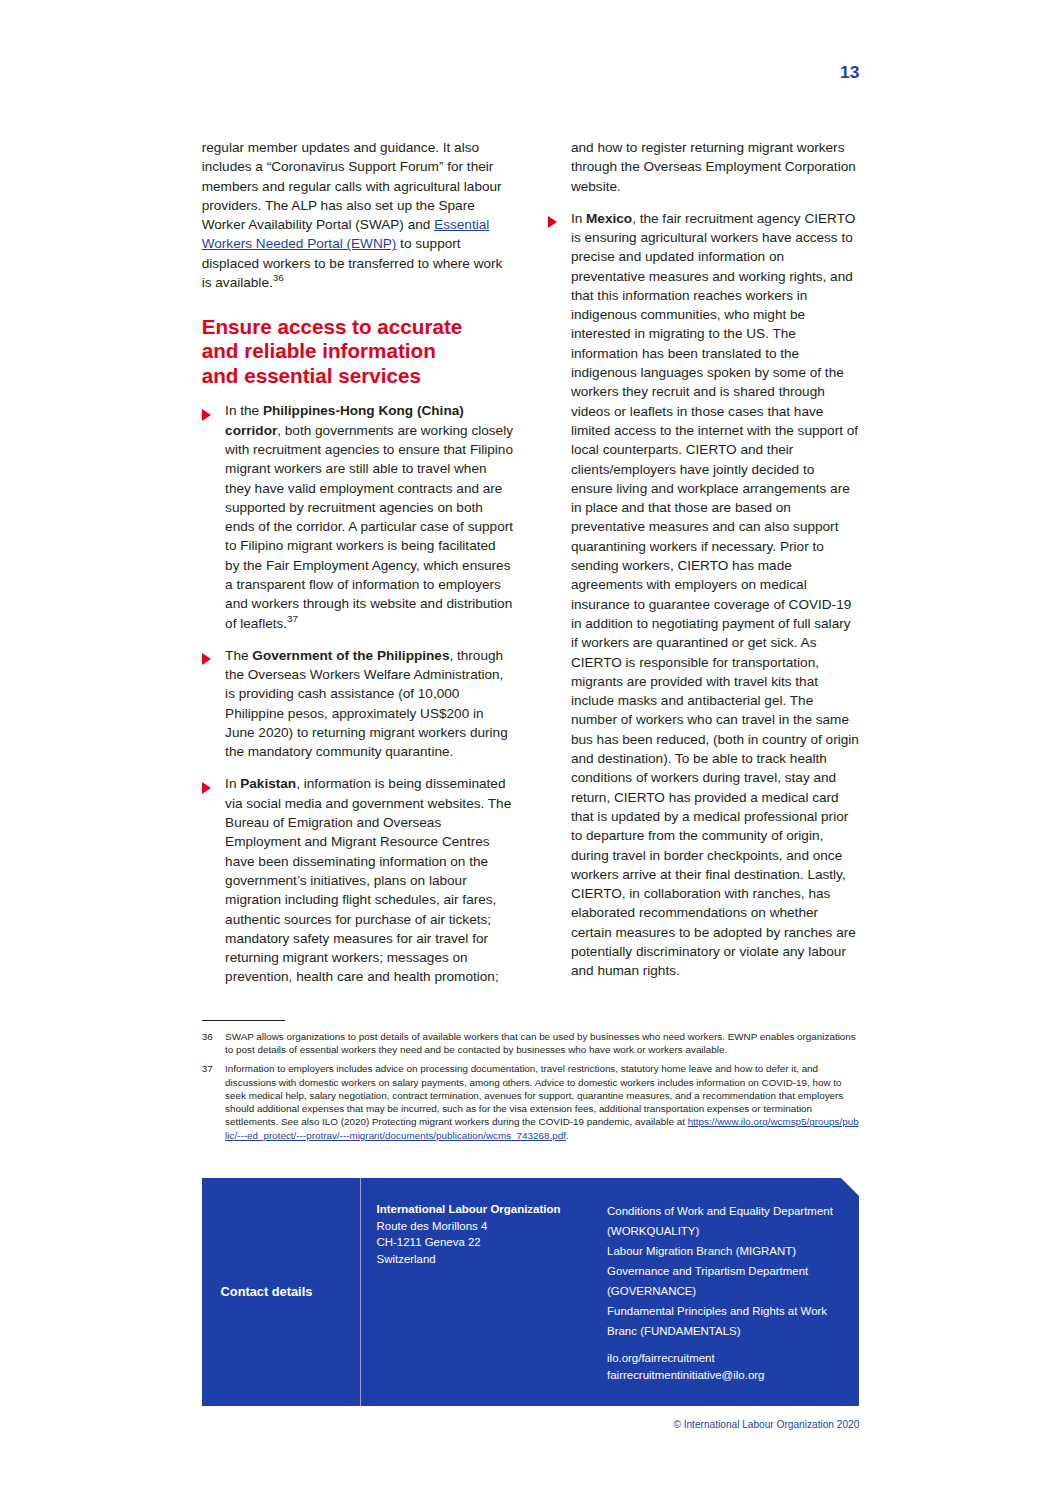13
regular member updates and guidance. It also includes a “Coronavirus Support Forum” for their members and regular calls with agricultural labour providers. The ALP has also set up the Spare Worker Availability Portal (SWAP) and Essential Workers Needed Portal (EWNP) to support displaced workers to be transferred to where work is available.36
Ensure access to accurate
and reliable information
and essential services
In the Philippines-Hong Kong (China) corridor, both governments are working closely with recruitment agencies to ensure that Filipino migrant workers are still able to travel when they have valid employment contracts and are supported by recruitment agencies on both ends of the corridor. A particular case of support to Filipino migrant workers is being facilitated by the Fair Employment Agency, which ensures a transparent flow of information to employers and workers through its website and distribution of leaflets.37
The Government of the Philippines, through the Overseas Workers Welfare Administration, is providing cash assistance (of 10,000 Philippine pesos, approximately US$200 in June 2020) to returning migrant workers during the mandatory community quarantine.
In Pakistan, information is being disseminated via social media and government websites. The Bureau of Emigration and Overseas Employment and Migrant Resource Centres have been disseminating information on the government’s initiatives, plans on labour migration including flight schedules, air fares, authentic sources for purchase of air tickets; mandatory safety measures for air travel for returning migrant workers; messages on prevention, health care and health promotion; and how to register returning migrant workers through the Overseas Employment Corporation website.
In Mexico, the fair recruitment agency CIERTO is ensuring agricultural workers have access to precise and updated information on preventative measures and working rights, and that this information reaches workers in indigenous communities, who might be interested in migrating to the US. The information has been translated to the indigenous languages spoken by some of the workers they recruit and is shared through videos or leaflets in those cases that have limited access to the internet with the support of local counterparts. CIERTO and their clients/employers have jointly decided to ensure living and workplace arrangements are in place and that those are based on preventative measures and can also support quarantining workers if necessary. Prior to sending workers, CIERTO has made agreements with employers on medical insurance to guarantee coverage of COVID-19 in addition to negotiating payment of full salary if workers are quarantined or get sick. As CIERTO is responsible for transportation, migrants are provided with travel kits that include masks and antibacterial gel. The number of workers who can travel in the same bus has been reduced, (both in country of origin and destination). To be able to track health conditions of workers during travel, stay and return, CIERTO has provided a medical card that is updated by a medical professional prior to departure from the community of origin, during travel in border checkpoints, and once workers arrive at their final destination. Lastly, CIERTO, in collaboration with ranches, has elaborated recommendations on whether certain measures to be adopted by ranches are potentially discriminatory or violate any labour and human rights.
36
SWAP allows organizations to post details of available workers that can be used by businesses who need workers. EWNP enables organizations to post details of essential workers they need and be contacted by businesses who have work or workers available.
37
Information to employers includes advice on processing documentation, travel restrictions, statutory home leave and how to defer it, and discussions with domestic workers on salary payments, among others. Advice to domestic workers includes information on COVID-19, how to seek medical help, salary negotiation, contract termination, avenues for support, quarantine measures, and a recommendation that employers should additional expenses that may be incurred, such as for the visa extension fees, additional transportation expenses or termination settlements. See also ILO (2020) Protecting migrant workers during the COVID-19 pandemic, available at https://www.ilo.org/wcmsp5/groups/public/---ed_protect/---protrav/---migrant/documents/publication/wcms_743268.pdf.
Contact details
International Labour Organization
Route des Morillons 4
CH-1211 Geneva 22
Switzerland
Conditions of Work and Equality Department (WORKQUALITY)
Labour Migration Branch (MIGRANT)
Governance and Tripartism Department (GOVERNANCE)
Fundamental Principles and Rights at Work Branc (FUNDAMENTALS)
ilo.org/fairrecruitment
fairrecruitmentinitiative@ilo.org
© International Labour Organization 2020